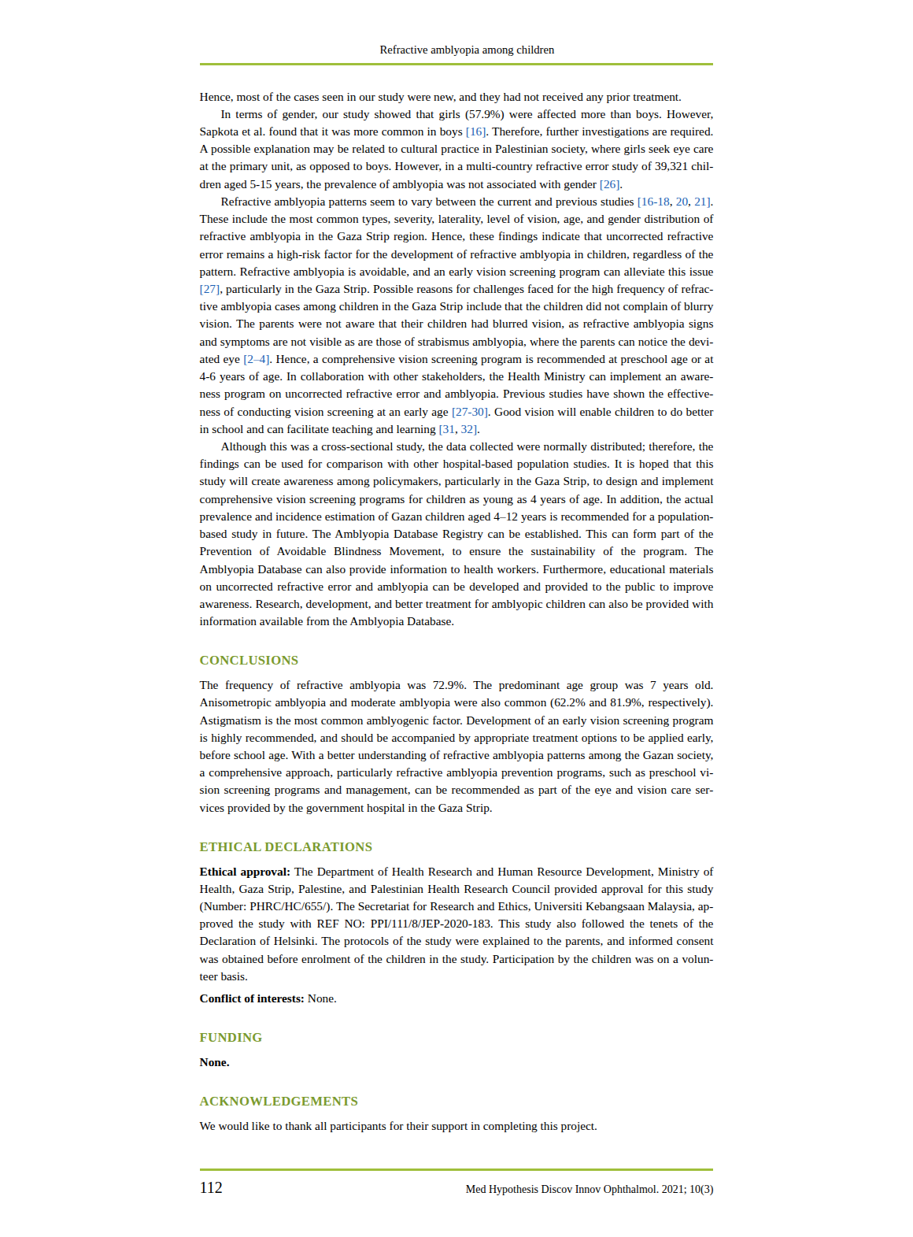Refractive amblyopia among children
Hence, most of the cases seen in our study were new, and they had not received any prior treatment.
In terms of gender, our study showed that girls (57.9%) were affected more than boys. However, Sapkota et al. found that it was more common in boys [16]. Therefore, further investigations are required. A possible explanation may be related to cultural practice in Palestinian society, where girls seek eye care at the primary unit, as opposed to boys. However, in a multi-country refractive error study of 39,321 children aged 5-15 years, the prevalence of amblyopia was not associated with gender [26].
Refractive amblyopia patterns seem to vary between the current and previous studies [16-18, 20, 21]. These include the most common types, severity, laterality, level of vision, age, and gender distribution of refractive amblyopia in the Gaza Strip region. Hence, these findings indicate that uncorrected refractive error remains a high-risk factor for the development of refractive amblyopia in children, regardless of the pattern. Refractive amblyopia is avoidable, and an early vision screening program can alleviate this issue [27], particularly in the Gaza Strip. Possible reasons for challenges faced for the high frequency of refractive amblyopia cases among children in the Gaza Strip include that the children did not complain of blurry vision. The parents were not aware that their children had blurred vision, as refractive amblyopia signs and symptoms are not visible as are those of strabismus amblyopia, where the parents can notice the deviated eye [2–4]. Hence, a comprehensive vision screening program is recommended at preschool age or at 4-6 years of age. In collaboration with other stakeholders, the Health Ministry can implement an awareness program on uncorrected refractive error and amblyopia. Previous studies have shown the effectiveness of conducting vision screening at an early age [27-30]. Good vision will enable children to do better in school and can facilitate teaching and learning [31, 32].
Although this was a cross-sectional study, the data collected were normally distributed; therefore, the findings can be used for comparison with other hospital-based population studies. It is hoped that this study will create awareness among policymakers, particularly in the Gaza Strip, to design and implement comprehensive vision screening programs for children as young as 4 years of age. In addition, the actual prevalence and incidence estimation of Gazan children aged 4–12 years is recommended for a population-based study in future. The Amblyopia Database Registry can be established. This can form part of the Prevention of Avoidable Blindness Movement, to ensure the sustainability of the program. The Amblyopia Database can also provide information to health workers. Furthermore, educational materials on uncorrected refractive error and amblyopia can be developed and provided to the public to improve awareness. Research, development, and better treatment for amblyopic children can also be provided with information available from the Amblyopia Database.
Conclusions
The frequency of refractive amblyopia was 72.9%. The predominant age group was 7 years old. Anisometropic amblyopia and moderate amblyopia were also common (62.2% and 81.9%, respectively). Astigmatism is the most common amblyogenic factor. Development of an early vision screening program is highly recommended, and should be accompanied by appropriate treatment options to be applied early, before school age. With a better understanding of refractive amblyopia patterns among the Gazan society, a comprehensive approach, particularly refractive amblyopia prevention programs, such as preschool vision screening programs and management, can be recommended as part of the eye and vision care services provided by the government hospital in the Gaza Strip.
Ethical Declarations
Ethical approval: The Department of Health Research and Human Resource Development, Ministry of Health, Gaza Strip, Palestine, and Palestinian Health Research Council provided approval for this study (Number: PHRC/HC/655/). The Secretariat for Research and Ethics, Universiti Kebangsaan Malaysia, approved the study with REF NO: PPI/111/8/JEP-2020-183. This study also followed the tenets of the Declaration of Helsinki. The protocols of the study were explained to the parents, and informed consent was obtained before enrolment of the children in the study. Participation by the children was on a volunteer basis.
Conflict of interests: None.
Funding
None.
Acknowledgements
We would like to thank all participants for their support in completing this project.
112
Med Hypothesis Discov Innov Ophthalmol. 2021; 10(3)